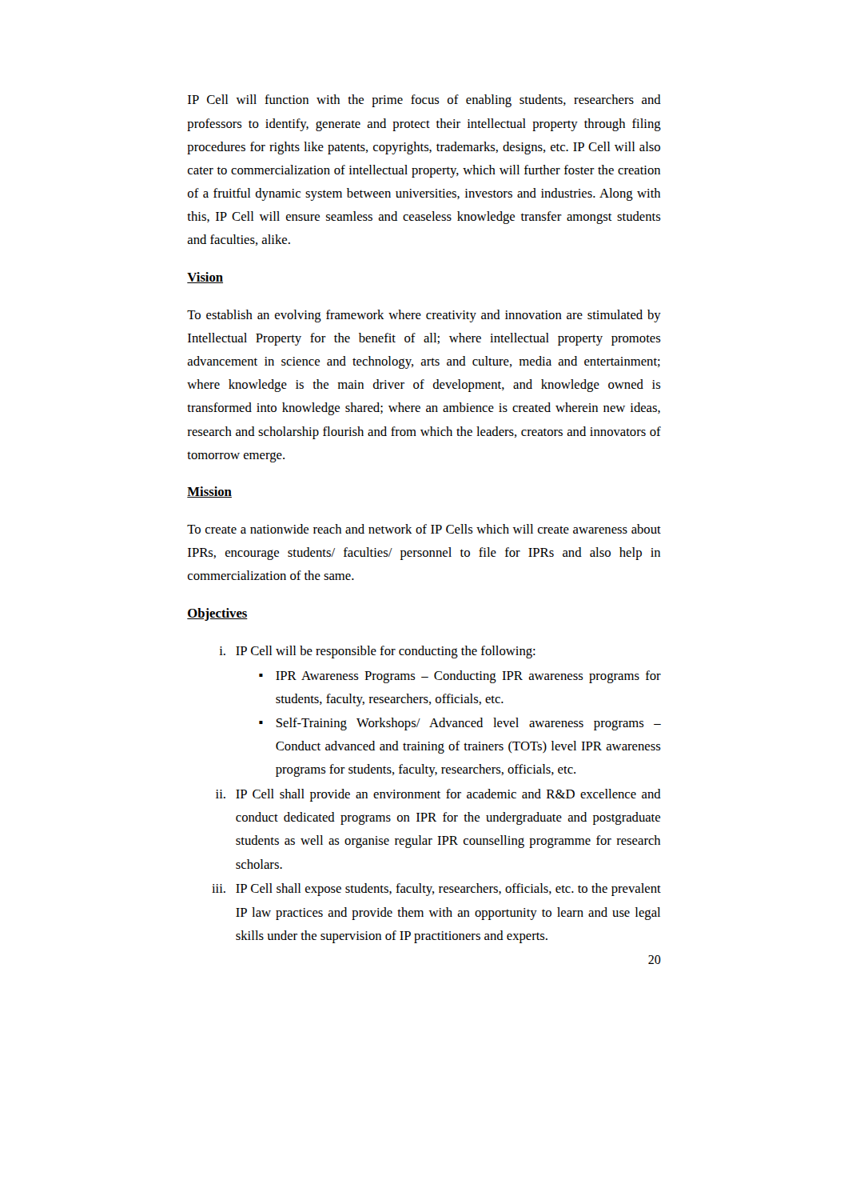IP Cell will function with the prime focus of enabling students, researchers and professors to identify, generate and protect their intellectual property through filing procedures for rights like patents, copyrights, trademarks, designs, etc. IP Cell will also cater to commercialization of intellectual property, which will further foster the creation of a fruitful dynamic system between universities, investors and industries. Along with this, IP Cell will ensure seamless and ceaseless knowledge transfer amongst students and faculties, alike.
Vision
To establish an evolving framework where creativity and innovation are stimulated by Intellectual Property for the benefit of all; where intellectual property promotes advancement in science and technology, arts and culture, media and entertainment; where knowledge is the main driver of development, and knowledge owned is transformed into knowledge shared; where an ambience is created wherein new ideas, research and scholarship flourish and from which the leaders, creators and innovators of tomorrow emerge.
Mission
To create a nationwide reach and network of IP Cells which will create awareness about IPRs, encourage students/ faculties/ personnel to file for IPRs and also help in commercialization of the same.
Objectives
IP Cell will be responsible for conducting the following:
IPR Awareness Programs – Conducting IPR awareness programs for students, faculty, researchers, officials, etc.
Self-Training Workshops/ Advanced level awareness programs – Conduct advanced and training of trainers (TOTs) level IPR awareness programs for students, faculty, researchers, officials, etc.
IP Cell shall provide an environment for academic and R&D excellence and conduct dedicated programs on IPR for the undergraduate and postgraduate students as well as organise regular IPR counselling programme for research scholars.
IP Cell shall expose students, faculty, researchers, officials, etc. to the prevalent IP law practices and provide them with an opportunity to learn and use legal skills under the supervision of IP practitioners and experts.
20